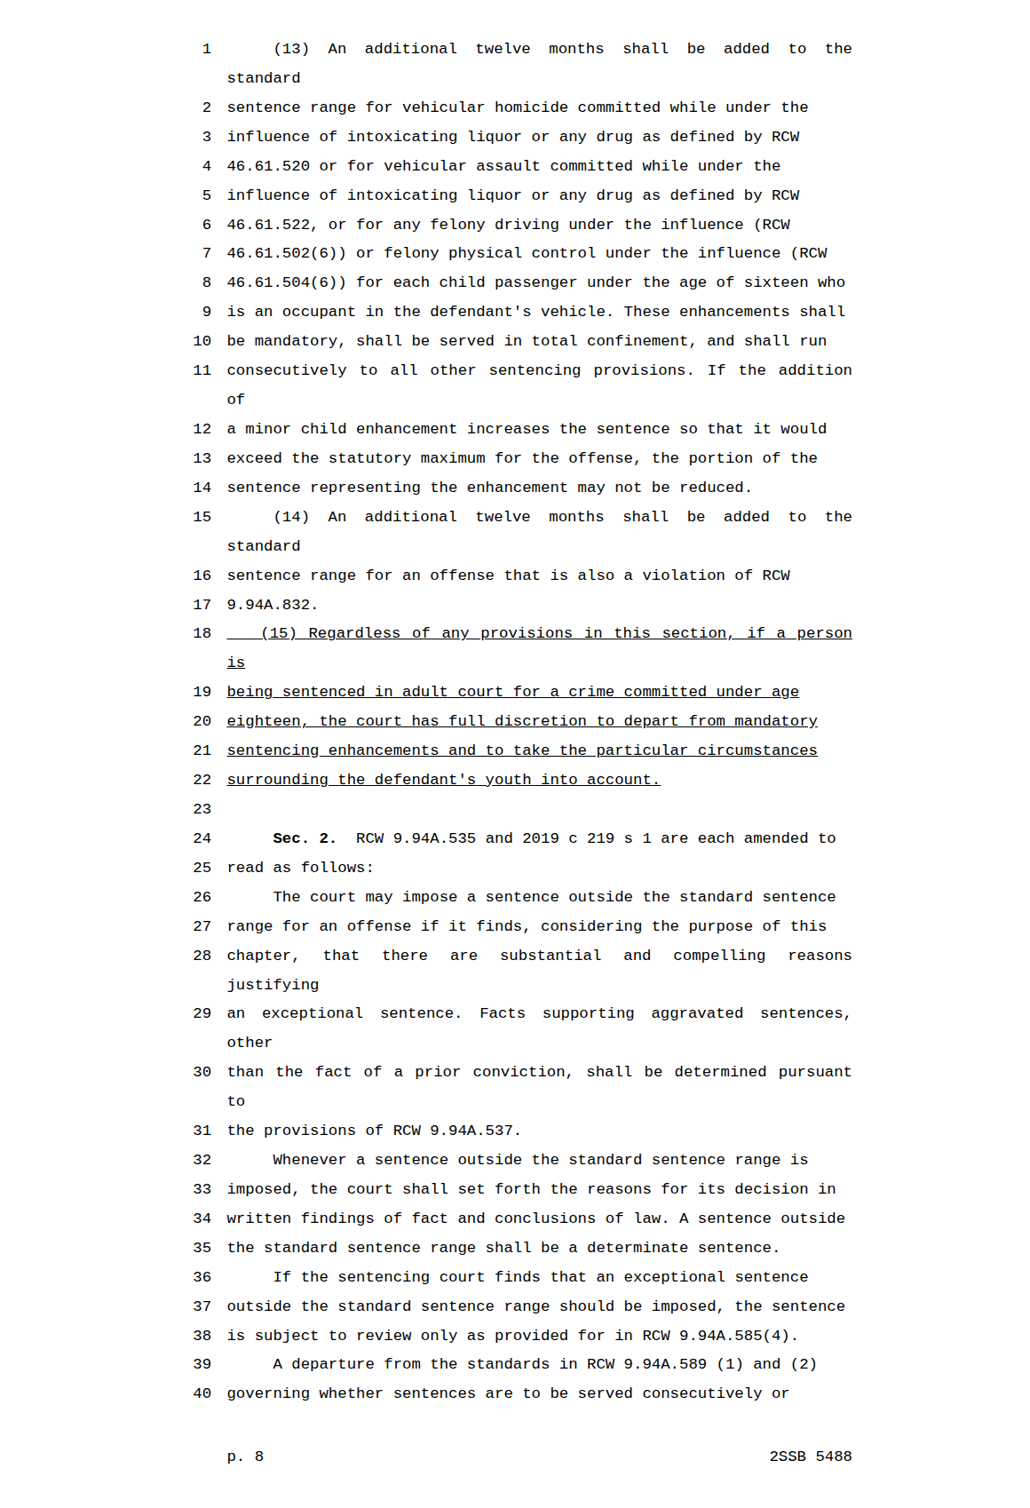(13) An additional twelve months shall be added to the standard
sentence range for vehicular homicide committed while under the
influence of intoxicating liquor or any drug as defined by RCW
46.61.520 or for vehicular assault committed while under the
influence of intoxicating liquor or any drug as defined by RCW
46.61.522, or for any felony driving under the influence (RCW
46.61.502(6)) or felony physical control under the influence (RCW
46.61.504(6)) for each child passenger under the age of sixteen who
is an occupant in the defendant's vehicle. These enhancements shall
be mandatory, shall be served in total confinement, and shall run
consecutively to all other sentencing provisions. If the addition of
a minor child enhancement increases the sentence so that it would
exceed the statutory maximum for the offense, the portion of the
sentence representing the enhancement may not be reduced.
(14) An additional twelve months shall be added to the standard
sentence range for an offense that is also a violation of RCW
9.94A.832.
(15) Regardless of any provisions in this section, if a person is
being sentenced in adult court for a crime committed under age
eighteen, the court has full discretion to depart from mandatory
sentencing enhancements and to take the particular circumstances
surrounding the defendant's youth into account.
Sec. 2. RCW 9.94A.535 and 2019 c 219 s 1 are each amended to
read as follows:
The court may impose a sentence outside the standard sentence
range for an offense if it finds, considering the purpose of this
chapter, that there are substantial and compelling reasons justifying
an exceptional sentence. Facts supporting aggravated sentences, other
than the fact of a prior conviction, shall be determined pursuant to
the provisions of RCW 9.94A.537.
Whenever a sentence outside the standard sentence range is
imposed, the court shall set forth the reasons for its decision in
written findings of fact and conclusions of law. A sentence outside
the standard sentence range shall be a determinate sentence.
If the sentencing court finds that an exceptional sentence
outside the standard sentence range should be imposed, the sentence
is subject to review only as provided for in RCW 9.94A.585(4).
A departure from the standards in RCW 9.94A.589 (1) and (2)
governing whether sentences are to be served consecutively or
p. 8 2SSB 5488